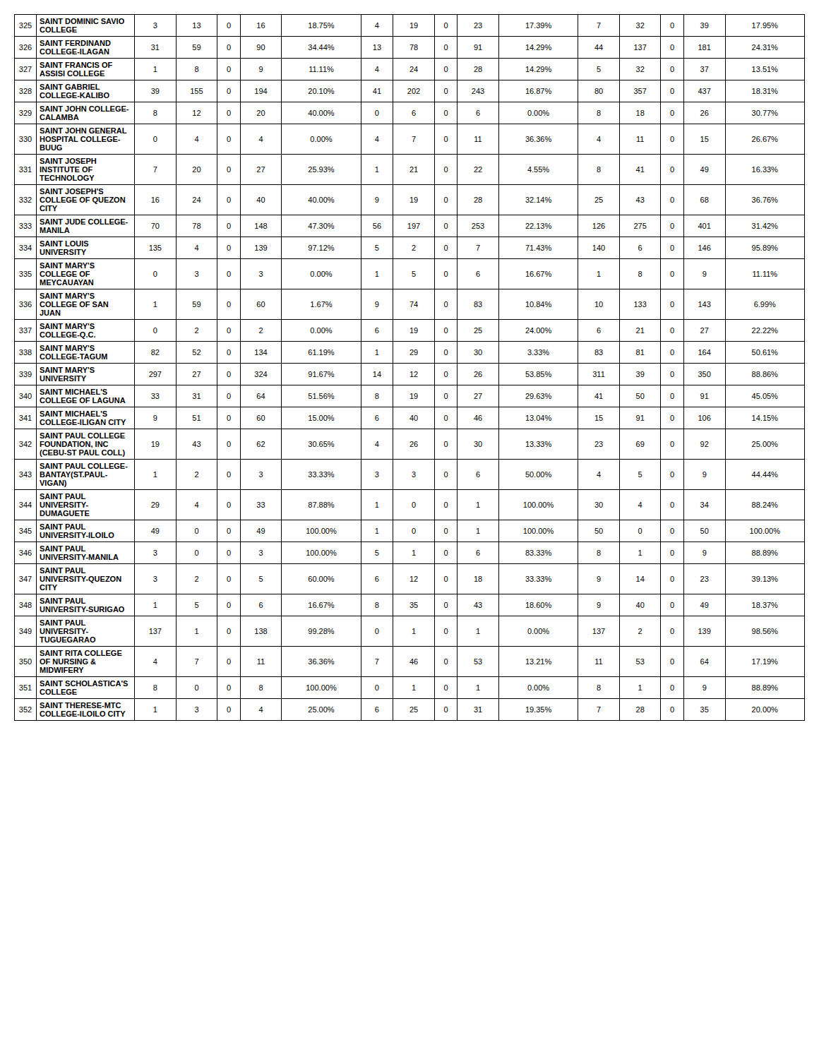| 325 | SAINT DOMINIC SAVIO COLLEGE | 3 | 13 | 0 | 16 | 18.75% | 4 | 19 | 0 | 23 | 17.39% | 7 | 32 | 0 | 39 | 17.95% |
| 326 | SAINT FERDINAND COLLEGE-ILAGAN | 31 | 59 | 0 | 90 | 34.44% | 13 | 78 | 0 | 91 | 14.29% | 44 | 137 | 0 | 181 | 24.31% |
| 327 | SAINT FRANCIS OF ASSISI COLLEGE | 1 | 8 | 0 | 9 | 11.11% | 4 | 24 | 0 | 28 | 14.29% | 5 | 32 | 0 | 37 | 13.51% |
| 328 | SAINT GABRIEL COLLEGE-KALIBO | 39 | 155 | 0 | 194 | 20.10% | 41 | 202 | 0 | 243 | 16.87% | 80 | 357 | 0 | 437 | 18.31% |
| 329 | SAINT JOHN COLLEGE-CALAMBA | 8 | 12 | 0 | 20 | 40.00% | 0 | 6 | 0 | 6 | 0.00% | 8 | 18 | 0 | 26 | 30.77% |
| 330 | SAINT JOHN GENERAL HOSPITAL COLLEGE-BUUG | 0 | 4 | 0 | 4 | 0.00% | 4 | 7 | 0 | 11 | 36.36% | 4 | 11 | 0 | 15 | 26.67% |
| 331 | SAINT JOSEPH INSTITUTE OF TECHNOLOGY | 7 | 20 | 0 | 27 | 25.93% | 1 | 21 | 0 | 22 | 4.55% | 8 | 41 | 0 | 49 | 16.33% |
| 332 | SAINT JOSEPH'S COLLEGE OF QUEZON CITY | 16 | 24 | 0 | 40 | 40.00% | 9 | 19 | 0 | 28 | 32.14% | 25 | 43 | 0 | 68 | 36.76% |
| 333 | SAINT JUDE COLLEGE-MANILA | 70 | 78 | 0 | 148 | 47.30% | 56 | 197 | 0 | 253 | 22.13% | 126 | 275 | 0 | 401 | 31.42% |
| 334 | SAINT LOUIS UNIVERSITY | 135 | 4 | 0 | 139 | 97.12% | 5 | 2 | 0 | 7 | 71.43% | 140 | 6 | 0 | 146 | 95.89% |
| 335 | SAINT MARY'S COLLEGE OF MEYCAUAYAN | 0 | 3 | 0 | 3 | 0.00% | 1 | 5 | 0 | 6 | 16.67% | 1 | 8 | 0 | 9 | 11.11% |
| 336 | SAINT MARY'S COLLEGE OF SAN JUAN | 1 | 59 | 0 | 60 | 1.67% | 9 | 74 | 0 | 83 | 10.84% | 10 | 133 | 0 | 143 | 6.99% |
| 337 | SAINT MARY'S COLLEGE-Q.C. | 0 | 2 | 0 | 2 | 0.00% | 6 | 19 | 0 | 25 | 24.00% | 6 | 21 | 0 | 27 | 22.22% |
| 338 | SAINT MARY'S COLLEGE-TAGUM | 82 | 52 | 0 | 134 | 61.19% | 1 | 29 | 0 | 30 | 3.33% | 83 | 81 | 0 | 164 | 50.61% |
| 339 | SAINT MARY'S UNIVERSITY | 297 | 27 | 0 | 324 | 91.67% | 14 | 12 | 0 | 26 | 53.85% | 311 | 39 | 0 | 350 | 88.86% |
| 340 | SAINT MICHAEL'S COLLEGE OF LAGUNA | 33 | 31 | 0 | 64 | 51.56% | 8 | 19 | 0 | 27 | 29.63% | 41 | 50 | 0 | 91 | 45.05% |
| 341 | SAINT MICHAEL'S COLLEGE-ILIGAN CITY | 9 | 51 | 0 | 60 | 15.00% | 6 | 40 | 0 | 46 | 13.04% | 15 | 91 | 0 | 106 | 14.15% |
| 342 | SAINT PAUL COLLEGE FOUNDATION, INC (CEBU-ST PAUL COLL) | 19 | 43 | 0 | 62 | 30.65% | 4 | 26 | 0 | 30 | 13.33% | 23 | 69 | 0 | 92 | 25.00% |
| 343 | SAINT PAUL COLLEGE-BANTAY(ST.PAUL-VIGAN) | 1 | 2 | 0 | 3 | 33.33% | 3 | 3 | 0 | 6 | 50.00% | 4 | 5 | 0 | 9 | 44.44% |
| 344 | SAINT PAUL UNIVERSITY-DUMAGUETE | 29 | 4 | 0 | 33 | 87.88% | 1 | 0 | 0 | 1 | 100.00% | 30 | 4 | 0 | 34 | 88.24% |
| 345 | SAINT PAUL UNIVERSITY-ILOILO | 49 | 0 | 0 | 49 | 100.00% | 1 | 0 | 0 | 1 | 100.00% | 50 | 0 | 0 | 50 | 100.00% |
| 346 | SAINT PAUL UNIVERSITY-MANILA | 3 | 0 | 0 | 3 | 100.00% | 5 | 1 | 0 | 6 | 83.33% | 8 | 1 | 0 | 9 | 88.89% |
| 347 | SAINT PAUL UNIVERSITY-QUEZON CITY | 3 | 2 | 0 | 5 | 60.00% | 6 | 12 | 0 | 18 | 33.33% | 9 | 14 | 0 | 23 | 39.13% |
| 348 | SAINT PAUL UNIVERSITY-SURIGAO | 1 | 5 | 0 | 6 | 16.67% | 8 | 35 | 0 | 43 | 18.60% | 9 | 40 | 0 | 49 | 18.37% |
| 349 | SAINT PAUL UNIVERSITY-TUGUEGARAO | 137 | 1 | 0 | 138 | 99.28% | 0 | 1 | 0 | 1 | 0.00% | 137 | 2 | 0 | 139 | 98.56% |
| 350 | SAINT RITA COLLEGE OF NURSING & MIDWIFERY | 4 | 7 | 0 | 11 | 36.36% | 7 | 46 | 0 | 53 | 13.21% | 11 | 53 | 0 | 64 | 17.19% |
| 351 | SAINT SCHOLASTICA'S COLLEGE | 8 | 0 | 0 | 8 | 100.00% | 0 | 1 | 0 | 1 | 0.00% | 8 | 1 | 0 | 9 | 88.89% |
| 352 | SAINT THERESE-MTC COLLEGE-ILOILO CITY | 1 | 3 | 0 | 4 | 25.00% | 6 | 25 | 0 | 31 | 19.35% | 7 | 28 | 0 | 35 | 20.00% |